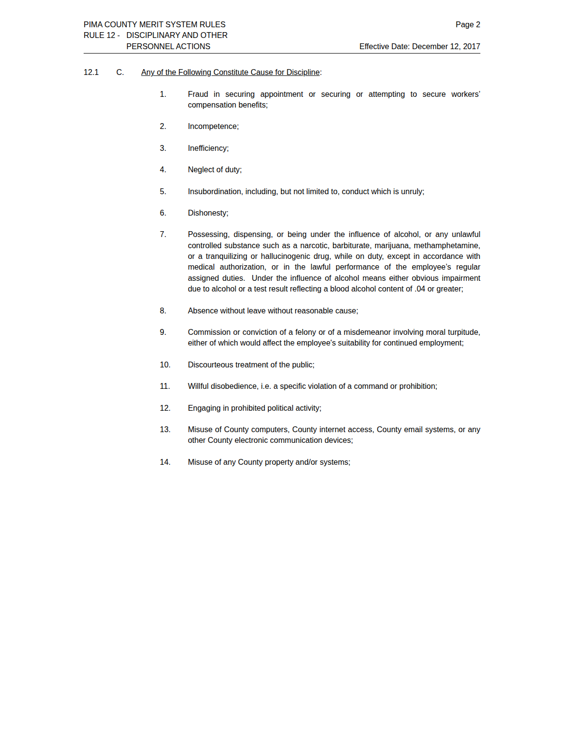PIMA COUNTY MERIT SYSTEM RULES
Page 2
RULE 12 -DISCIPLINARY AND OTHER
PERSONNEL ACTIONS
Effective Date: December 12, 2017
12.1
C.
Any of the Following Constitute Cause for Discipline:
1. Fraud in securing appointment or securing or attempting to secure workers’ compensation benefits;
2. Incompetence;
3. Inefficiency;
4. Neglect of duty;
5. Insubordination, including, but not limited to, conduct which is unruly;
6. Dishonesty;
7. Possessing, dispensing, or being under the influence of alcohol, or any unlawful controlled substance such as a narcotic, barbiturate, marijuana, methamphetamine, or a tranquilizing or hallucinogenic drug, while on duty, except in accordance with medical authorization, or in the lawful performance of the employee’s regular assigned duties. Under the influence of alcohol means either obvious impairment due to alcohol or a test result reflecting a blood alcohol content of .04 or greater;
8. Absence without leave without reasonable cause;
9. Commission or conviction of a felony or of a misdemeanor involving moral turpitude, either of which would affect the employee's suitability for continued employment;
10. Discourteous treatment of the public;
11. Willful disobedience, i.e. a specific violation of a command or prohibition;
12. Engaging in prohibited political activity;
13. Misuse of County computers, County internet access, County email systems, or any other County electronic communication devices;
14. Misuse of any County property and/or systems;